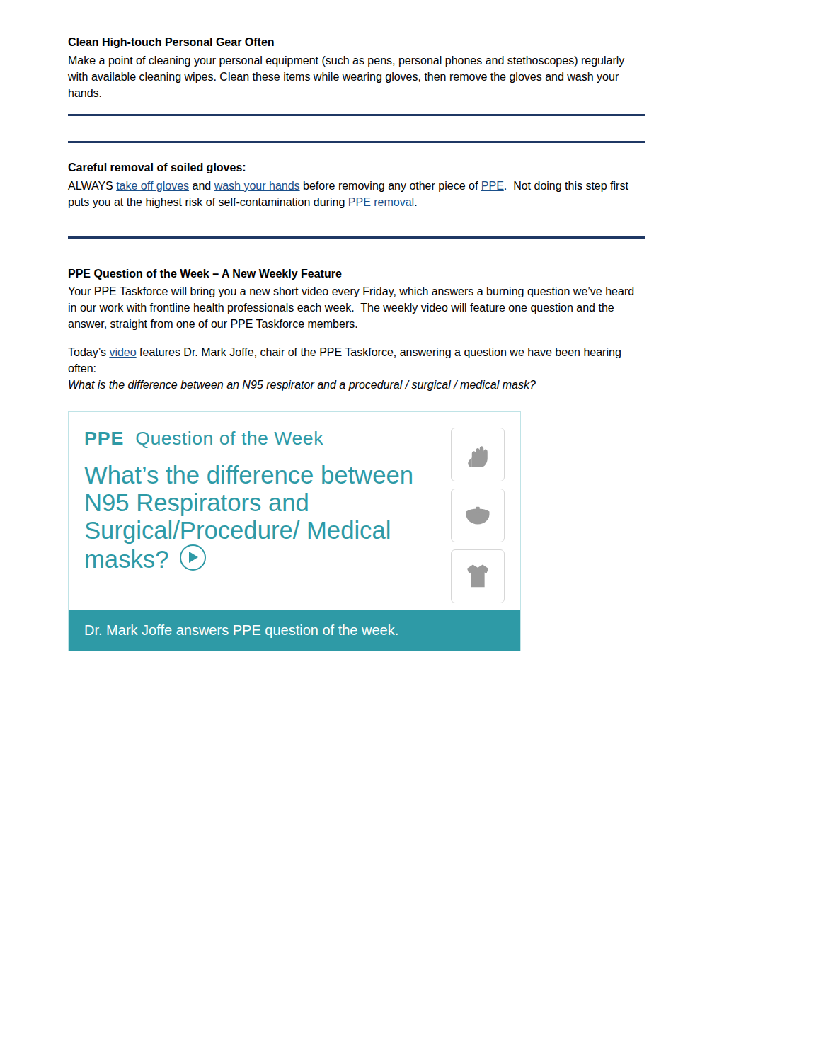Clean High-touch Personal Gear Often
Make a point of cleaning your personal equipment (such as pens, personal phones and stethoscopes) regularly with available cleaning wipes. Clean these items while wearing gloves, then remove the gloves and wash your hands.
Careful removal of soiled gloves:
ALWAYS take off gloves and wash your hands before removing any other piece of PPE. Not doing this step first puts you at the highest risk of self-contamination during PPE removal.
PPE Question of the Week – A New Weekly Feature
Your PPE Taskforce will bring you a new short video every Friday, which answers a burning question we’ve heard in our work with frontline health professionals each week. The weekly video will feature one question and the answer, straight from one of our PPE Taskforce members.
Today’s video features Dr. Mark Joffe, chair of the PPE Taskforce, answering a question we have been hearing often:
What is the difference between an N95 respirator and a procedural / surgical / medical mask?
PPE Question of the Week
What’s the difference between N95 Respirators and Surgical/Procedure/ Medical masks?
Dr. Mark Joffe answers PPE question of the week.